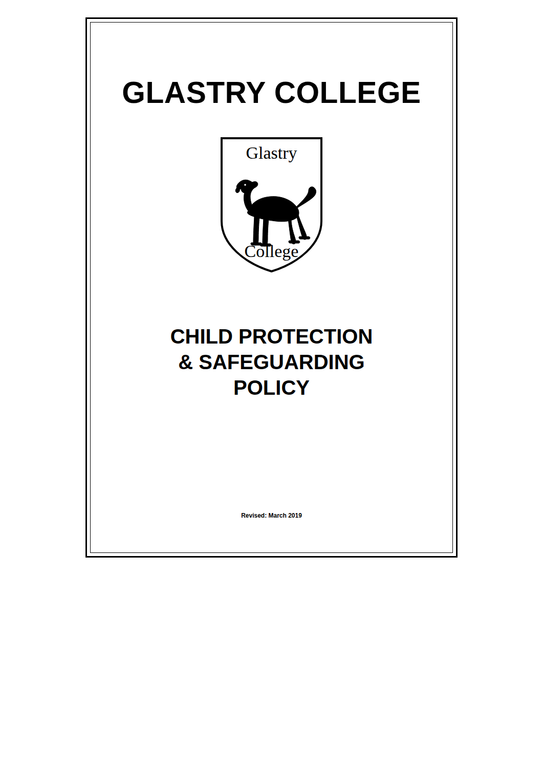GLASTRY COLLEGE
Glastry College
CHILD PROTECTION
& SAFEGUARDING
POLICY
Revised: March 2019